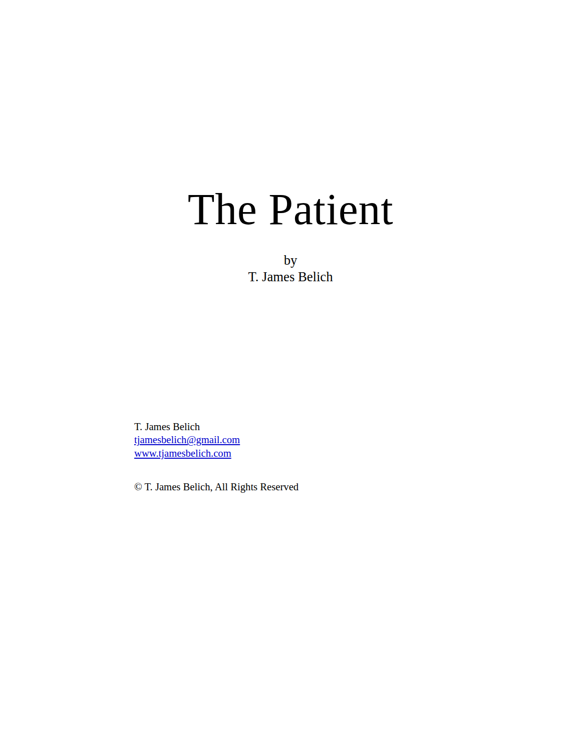The Patient
by T. James Belich
T. James Belich
tjamesbelich@gmail.com
www.tjamesbelich.com
© T. James Belich, All Rights Reserved